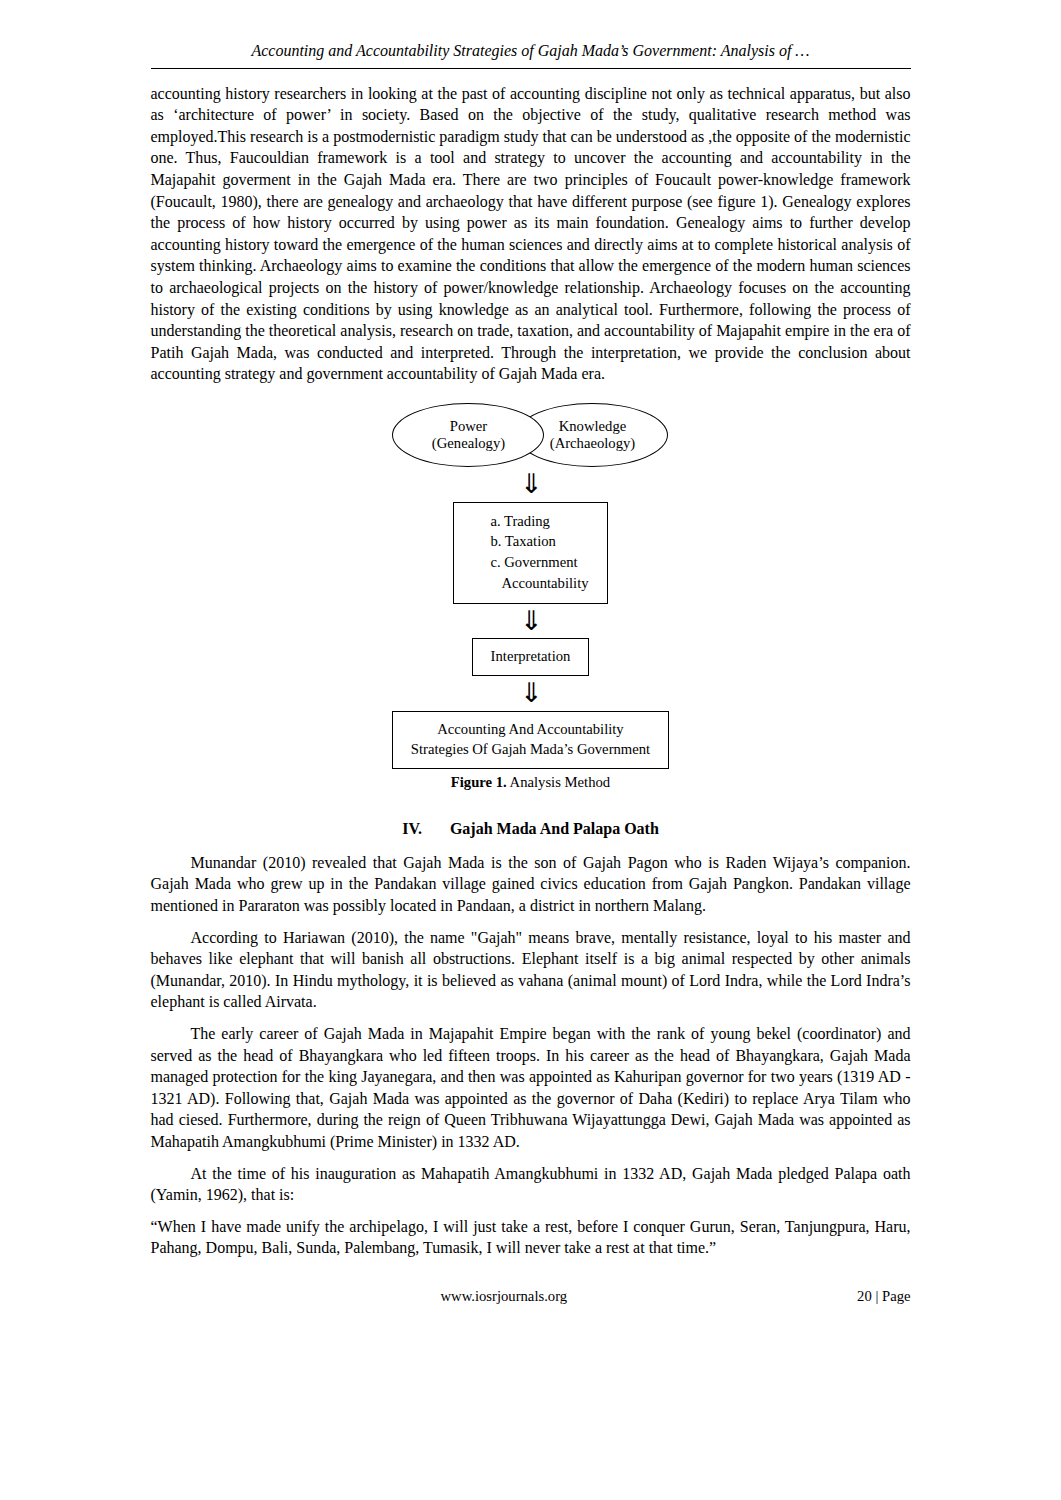Accounting and Accountability Strategies of Gajah Mada’s Government: Analysis of …
accounting history researchers in looking at the past of accounting discipline not only as technical apparatus, but also as ‘architecture of power’ in society. Based on the objective of the study, qualitative research method was employed.This research is a postmodernistic paradigm study that can be understood as ,the opposite of the modernistic one. Thus, Faucouldian framework is a tool and strategy to uncover the accounting and accountability in the Majapahit goverment in the Gajah Mada era. There are two principles of Foucault power-knowledge framework (Foucault, 1980), there are genealogy and archaeology that have different purpose (see figure 1). Genealogy explores the process of how history occurred by using power as its main foundation. Genealogy aims to further develop accounting history toward the emergence of the human sciences and directly aims at to complete historical analysis of system thinking. Archaeology aims to examine the conditions that allow the emergence of the modern human sciences to archaeological projects on the history of power/knowledge relationship. Archaeology focuses on the accounting history of the existing conditions by using knowledge as an analytical tool. Furthermore, following the process of understanding the theoretical analysis, research on trade, taxation, and accountability of Majapahit empire in the era of Patih Gajah Mada, was conducted and interpreted. Through the interpretation, we provide the conclusion about accounting strategy and government accountability of Gajah Mada era.
Power (Genealogy)
Knowledge (Archaeology)
⇓
a. Trading
b. Taxation
c. Government
Accountability
⇓
Interpretation
⇓
Accounting And Accountability
Strategies Of Gajah Mada’s Government
Figure 1. Analysis Method
IV. Gajah Mada And Palapa Oath
Munandar (2010) revealed that Gajah Mada is the son of Gajah Pagon who is Raden Wijaya’s companion. Gajah Mada who grew up in the Pandakan village gained civics education from Gajah Pangkon. Pandakan village mentioned in Pararaton was possibly located in Pandaan, a district in northern Malang.
According to Hariawan (2010), the name "Gajah" means brave, mentally resistance, loyal to his master and behaves like elephant that will banish all obstructions. Elephant itself is a big animal respected by other animals (Munandar, 2010). In Hindu mythology, it is believed as vahana (animal mount) of Lord Indra, while the Lord Indra’s elephant is called Airvata.
The early career of Gajah Mada in Majapahit Empire began with the rank of young bekel (coordinator) and served as the head of Bhayangkara who led fifteen troops. In his career as the head of Bhayangkara, Gajah Mada managed protection for the king Jayanegara, and then was appointed as Kahuripan governor for two years (1319 AD - 1321 AD). Following that, Gajah Mada was appointed as the governor of Daha (Kediri) to replace Arya Tilam who had ciesed. Furthermore, during the reign of Queen Tribhuwana Wijayattungga Dewi, Gajah Mada was appointed as Mahapatih Amangkubhumi (Prime Minister) in 1332 AD.
At the time of his inauguration as Mahapatih Amangkubhumi in 1332 AD, Gajah Mada pledged Palapa oath (Yamin, 1962), that is:
“When I have made unify the archipelago, I will just take a rest, before I conquer Gurun, Seran, Tanjungpura, Haru, Pahang, Dompu, Bali, Sunda, Palembang, Tumasik, I will never take a rest at that time.”
www.iosrjournals.org 20 | Page